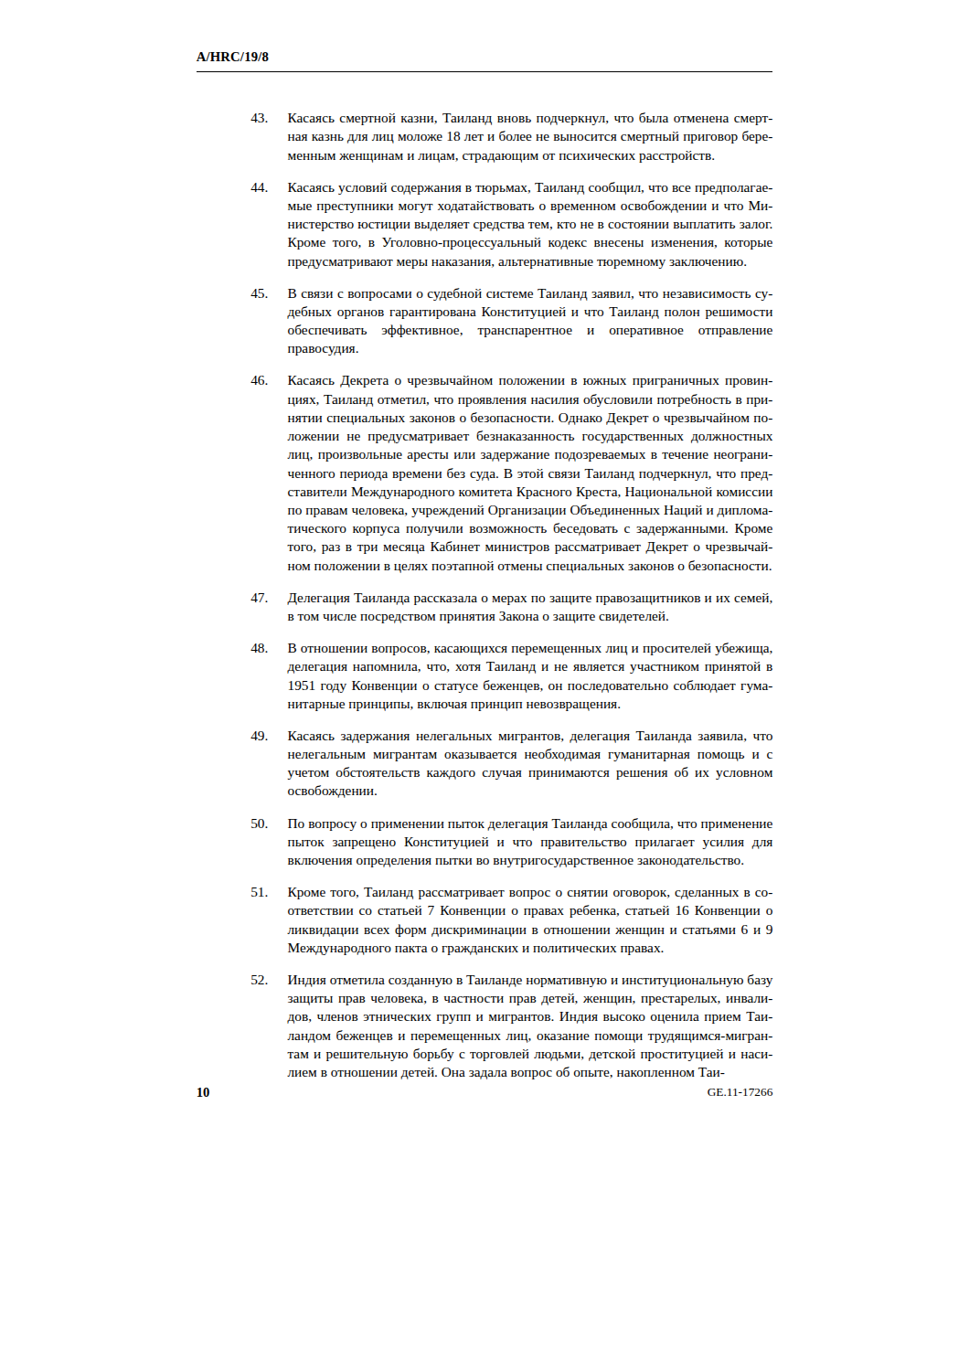A/HRC/19/8
43. Касаясь смертной казни, Таиланд вновь подчеркнул, что была отменена смертная казнь для лиц моложе 18 лет и более не выносится смертный приговор беременным женщинам и лицам, страдающим от психических расстройств.
44. Касаясь условий содержания в тюрьмах, Таиланд сообщил, что все предполагаемые преступники могут ходатайствовать о временном освобождении и что Министерство юстиции выделяет средства тем, кто не в состоянии выплатить залог. Кроме того, в Уголовно-процессуальный кодекс внесены изменения, которые предусматривают меры наказания, альтернативные тюремному заключению.
45. В связи с вопросами о судебной системе Таиланд заявил, что независимость судебных органов гарантирована Конституцией и что Таиланд полон решимости обеспечивать эффективное, транспарентное и оперативное отправление правосудия.
46. Касаясь Декрета о чрезвычайном положении в южных приграничных провинциях, Таиланд отметил, что проявления насилия обусловили потребность в принятии специальных законов о безопасности. Однако Декрет о чрезвычайном положении не предусматривает безнаказанность государственных должностных лиц, произвольные аресты или задержание подозреваемых в течение неограниченного периода времени без суда. В этой связи Таиланд подчеркнул, что представители Международного комитета Красного Креста, Национальной комиссии по правам человека, учреждений Организации Объединенных Наций и дипломатического корпуса получили возможность беседовать с задержанными. Кроме того, раз в три месяца Кабинет министров рассматривает Декрет о чрезвычайном положении в целях поэтапной отмены специальных законов о безопасности.
47. Делегация Таиланда рассказала о мерах по защите правозащитников и их семей, в том числе посредством принятия Закона о защите свидетелей.
48. В отношении вопросов, касающихся перемещенных лиц и просителей убежища, делегация напомнила, что, хотя Таиланд и не является участником принятой в 1951 году Конвенции о статусе беженцев, он последовательно соблюдает гуманитарные принципы, включая принцип невозвращения.
49. Касаясь задержания нелегальных мигрантов, делегация Таиланда заявила, что нелегальным мигрантам оказывается необходимая гуманитарная помощь и с учетом обстоятельств каждого случая принимаются решения об их условном освобождении.
50. По вопросу о применении пыток делегация Таиланда сообщила, что применение пыток запрещено Конституцией и что правительство прилагает усилия для включения определения пытки во внутригосударственное законодательство.
51. Кроме того, Таиланд рассматривает вопрос о снятии оговорок, сделанных в соответствии со статьей 7 Конвенции о правах ребенка, статьей 16 Конвенции о ликвидации всех форм дискриминации в отношении женщин и статьями 6 и 9 Международного пакта о гражданских и политических правах.
52. Индия отметила созданную в Таиланде нормативную и институциональную базу защиты прав человека, в частности прав детей, женщин, престарелых, инвалидов, членов этнических групп и мигрантов. Индия высоко оценила прием Таиландом беженцев и перемещенных лиц, оказание помощи трудящимся-мигрантам и решительную борьбу с торговлей людьми, детской проституцией и насилием в отношении детей. Она задала вопрос об опыте, накопленном Таи-
10 GE.11-17266